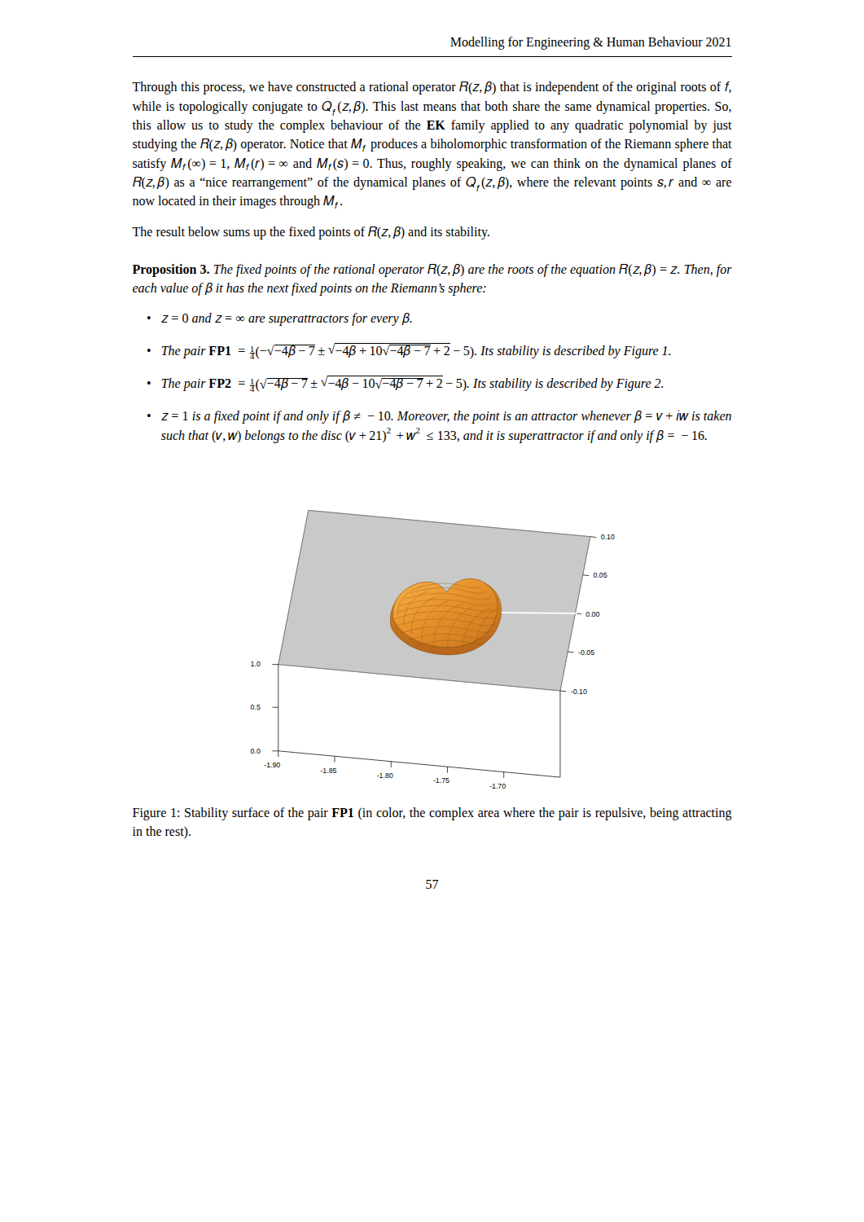Modelling for Engineering & Human Behaviour 2021
Through this process, we have constructed a rational operator R(z,β) that is independent of the original roots of f, while is topologically conjugate to Qf(z,β). This last means that both share the same dynamical properties. So, this allow us to study the complex behaviour of the EK family applied to any quadratic polynomial by just studying the R(z,β) operator. Notice that Mf produces a biholomorphic transformation of the Riemann sphere that satisfy Mf(∞)=1, Mf(r)=∞ and Mf(s)=0. Thus, roughly speaking, we can think on the dynamical planes of R(z,β) as a “nice rearrangement” of the dynamical planes of Qf(z,β), where the relevant points s,r and ∞ are now located in their images through Mf.
The result below sums up the fixed points of R(z,β) and its stability.
Proposition 3. The fixed points of the rational operator R(z,β) are the roots of the equation R(z,β)=z. Then, for each value of β it has the next fixed points on the Riemann’s sphere:
z=0 and z=∞ are superattractors for every β.
The pair FP1 = 14 ( −−4β−7 ± −4β+10−4β−7+2 −5 ) . Its stability is described by Figure 1.
The pair FP2 = 14 ( −4β−7 ± −4β−10−4β−7+2 −5 ) . Its stability is described by Figure 2.
z=1 is a fixed point if and only if β≠−10. Moreover, the point is an attractor whenever β=v+iw is taken such that (v,w) belongs to the disc (v+21)2+w2≤133, and it is superattractor if and only if β=−16.
0.10 0.05 0.00 -0.05 -0.10 1.0 0.5 0.0 -1.90 -1.85 -1.80 -1.75 -1.70
Figure 1: Stability surface of the pair FP1 (in color, the complex area where the pair is repulsive, being attracting in the rest).
57